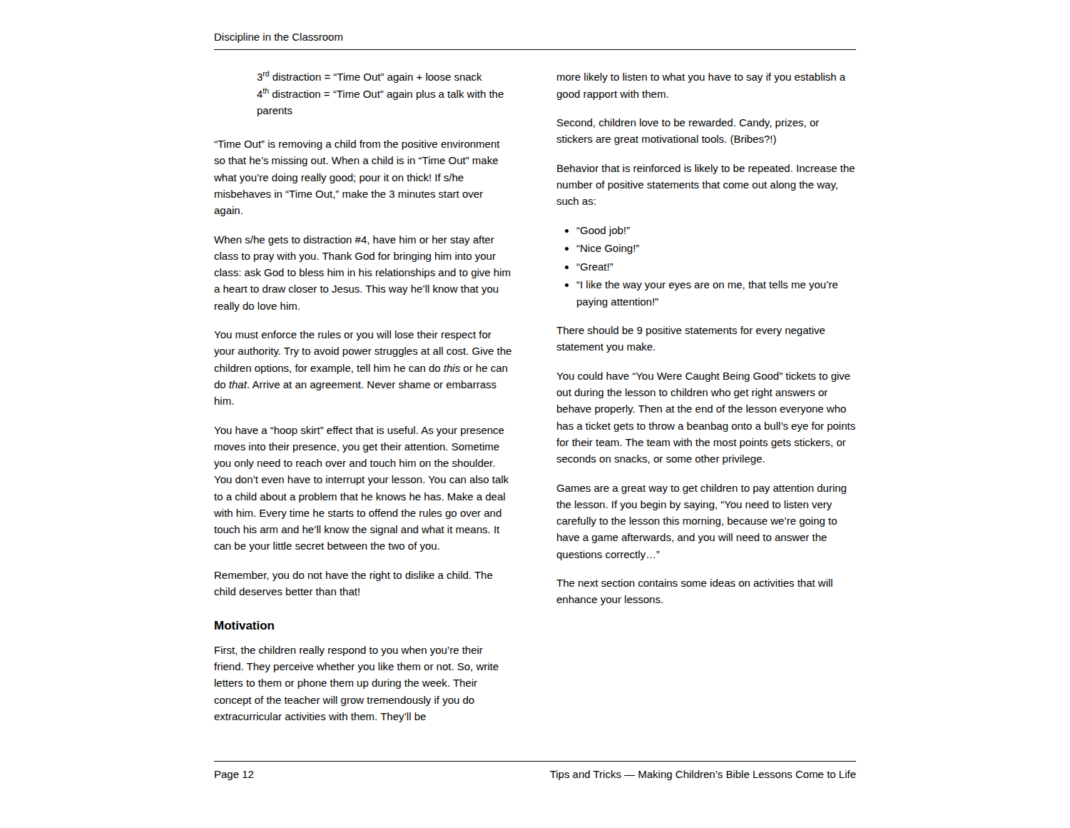Discipline in the Classroom
3rd distraction = “Time Out” again + loose snack
4th distraction = “Time Out” again plus a talk with the parents
“Time Out” is removing a child from the positive environment so that he’s missing out. When a child is in “Time Out” make what you’re doing really good; pour it on thick! If s/he misbehaves in “Time Out,” make the 3 minutes start over again.
When s/he gets to distraction #4, have him or her stay after class to pray with you. Thank God for bringing him into your class: ask God to bless him in his relationships and to give him a heart to draw closer to Jesus. This way he’ll know that you really do love him.
You must enforce the rules or you will lose their respect for your authority. Try to avoid power struggles at all cost. Give the children options, for example, tell him he can do this or he can do that. Arrive at an agreement. Never shame or embarrass him.
You have a “hoop skirt” effect that is useful. As your presence moves into their presence, you get their attention. Sometime you only need to reach over and touch him on the shoulder. You don’t even have to interrupt your lesson. You can also talk to a child about a problem that he knows he has. Make a deal with him. Every time he starts to offend the rules go over and touch his arm and he’ll know the signal and what it means. It can be your little secret between the two of you.
Remember, you do not have the right to dislike a child. The child deserves better than that!
Motivation
First, the children really respond to you when you’re their friend. They perceive whether you like them or not. So, write letters to them or phone them up during the week. Their concept of the teacher will grow tremendously if you do extracurricular activities with them. They’ll be
more likely to listen to what you have to say if you establish a good rapport with them.
Second, children love to be rewarded. Candy, prizes, or stickers are great motivational tools. (Bribes?!)
Behavior that is reinforced is likely to be repeated. Increase the number of positive statements that come out along the way, such as:
“Good job!”
“Nice Going!”
“Great!”
“I like the way your eyes are on me, that tells me you’re paying attention!”
There should be 9 positive statements for every negative statement you make.
You could have “You Were Caught Being Good” tickets to give out during the lesson to children who get right answers or behave properly. Then at the end of the lesson everyone who has a ticket gets to throw a beanbag onto a bull’s eye for points for their team. The team with the most points gets stickers, or seconds on snacks, or some other privilege.
Games are a great way to get children to pay attention during the lesson. If you begin by saying, “You need to listen very carefully to the lesson this morning, because we’re going to have a game afterwards, and you will need to answer the questions correctly…”
The next section contains some ideas on activities that will enhance your lessons.
Page 12 Tips and Tricks — Making Children’s Bible Lessons Come to Life